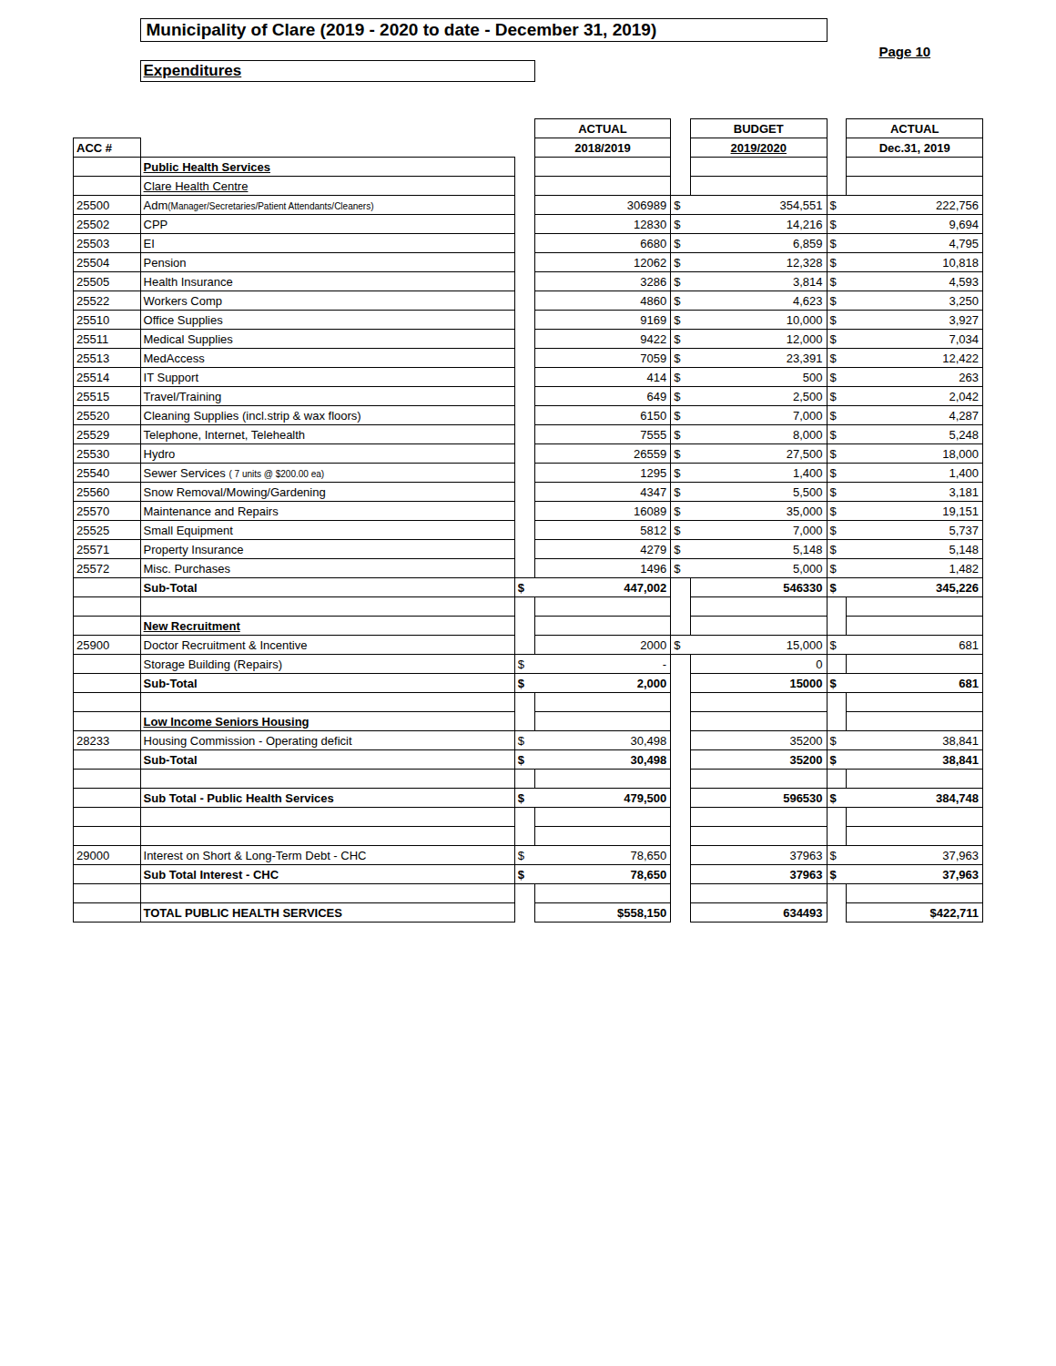| | Municipality of Clare (2019 - 2020 to date - December 31, 2019) | | |
| | | | | | | Page 10 |
| | Expenditures | | | | | |
| | | | ACTUAL | | BUDGET | | ACTUAL |
| ACC # | | | 2018/2019 | | 2019/2020 | | Dec.31, 2019 |
| | Public Health Services | | | | | | |
| | Clare Health Centre | | | | | | |
| 25500 | Adm (Manager/Secretaries/Patient Attendants/Cleaners) | | 306989 | $ | 354,551 | $ | 222,756 |
| 25502 | CPP | | 12830 | $ | 14,216 | $ | 9,694 |
| 25503 | EI | | 6680 | $ | 6,859 | $ | 4,795 |
| 25504 | Pension | | 12062 | $ | 12,328 | $ | 10,818 |
| 25505 | Health Insurance | | 3286 | $ | 3,814 | $ | 4,593 |
| 25522 | Workers Comp | | 4860 | $ | 4,623 | $ | 3,250 |
| 25510 | Office Supplies | | 9169 | $ | 10,000 | $ | 3,927 |
| 25511 | Medical Supplies | | 9422 | $ | 12,000 | $ | 7,034 |
| 25513 | MedAccess | | 7059 | $ | 23,391 | $ | 12,422 |
| 25514 | IT Support | | 414 | $ | 500 | $ | 263 |
| 25515 | Travel/Training | | 649 | $ | 2,500 | $ | 2,042 |
| 25520 | Cleaning Supplies (incl.strip & wax floors) | | 6150 | $ | 7,000 | $ | 4,287 |
| 25529 | Telephone, Internet, Telehealth | | 7555 | $ | 8,000 | $ | 5,248 |
| 25530 | Hydro | | 26559 | $ | 27,500 | $ | 18,000 |
| 25540 | Sewer Services ( 7 units @ $200.00 ea) | | 1295 | $ | 1,400 | $ | 1,400 |
| 25560 | Snow Removal/Mowing/Gardening | | 4347 | $ | 5,500 | $ | 3,181 |
| 25570 | Maintenance and Repairs | | 16089 | $ | 35,000 | $ | 19,151 |
| 25525 | Small Equipment | | 5812 | $ | 7,000 | $ | 5,737 |
| 25571 | Property Insurance | | 4279 | $ | 5,148 | $ | 5,148 |
| 25572 | Misc. Purchases | | 1496 | $ | 5,000 | $ | 1,482 |
| | Sub-Total | $ | 447,002 | | 546330 | $ | 345,226 |
| | New Recruitment | | | | | | |
| 25900 | Doctor Recruitment & Incentive | | 2000 | $ | 15,000 | $ | 681 |
| | Storage Building (Repairs) | $ | - | | 0 | | |
| | Sub-Total | $ | 2,000 | | 15000 | $ | 681 |
| | Low Income Seniors Housing | | | | | | |
| 28233 | Housing Commission - Operating deficit | $ | 30,498 | | 35200 | $ | 38,841 |
| | Sub-Total | $ | 30,498 | | 35200 | $ | 38,841 |
| | Sub Total - Public Health Services | $ | 479,500 | | 596530 | $ | 384,748 |
| 29000 | Interest on Short & Long-Term Debt - CHC | $ | 78,650 | | 37963 | $ | 37,963 |
| | Sub Total Interest - CHC | $ | 78,650 | | 37963 | $ | 37,963 |
| | TOTAL PUBLIC HEALTH SERVICES | | $558,150 | | 634493 | | $422,711 |